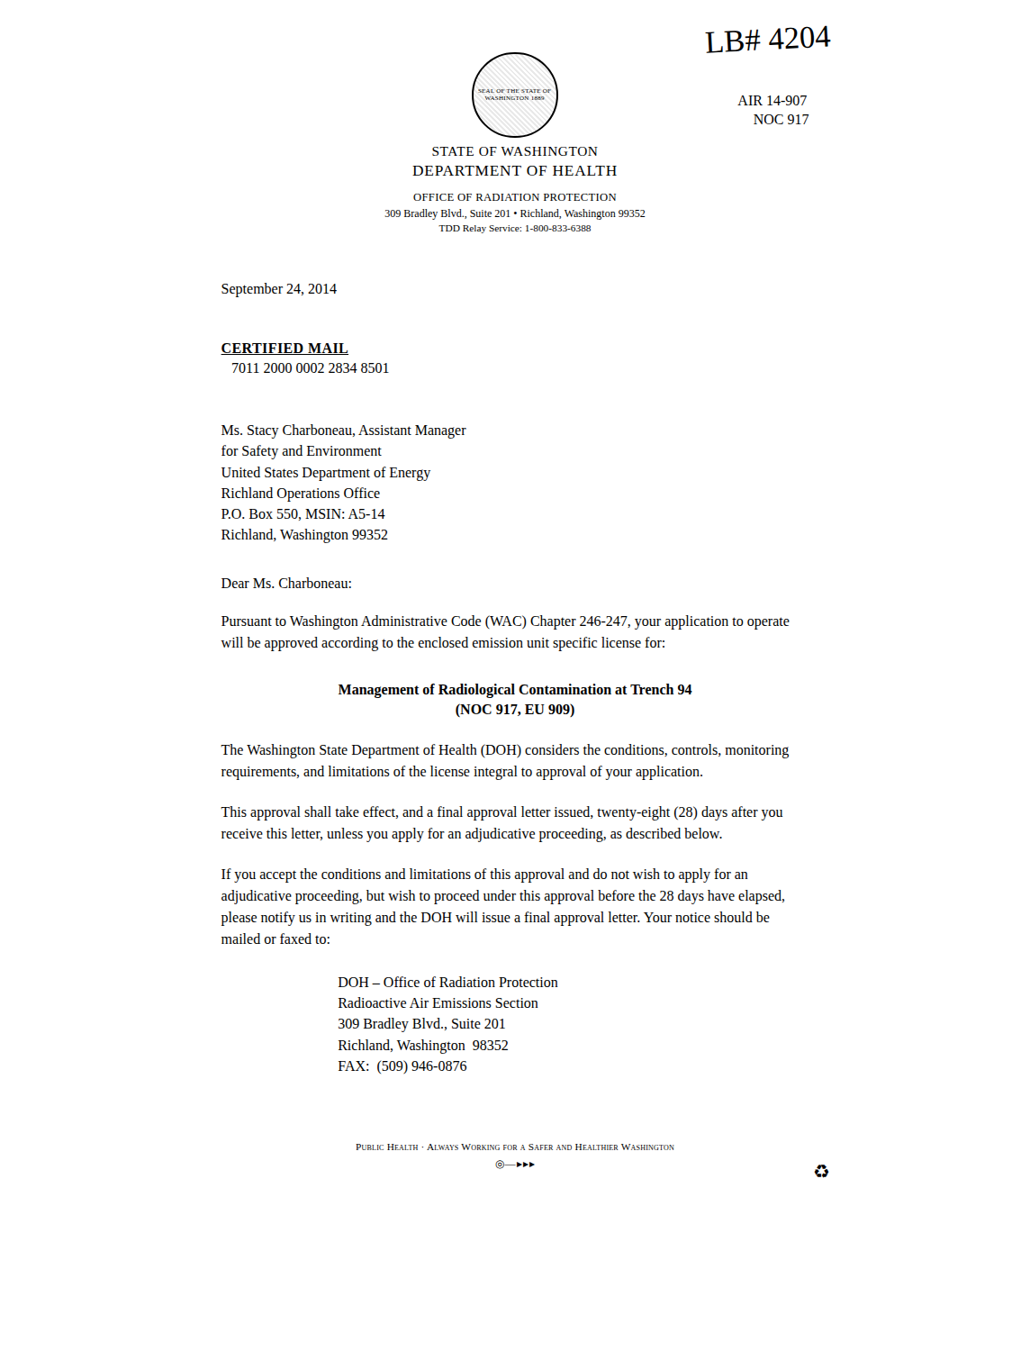LB# 4204
AIR 14-907
NOC 917
SEAL OF THE STATE OF WASHINGTON 1889
STATE OF WASHINGTON
DEPARTMENT OF HEALTH
OFFICE OF RADIATION PROTECTION
309 Bradley Blvd., Suite 201 • Richland, Washington 99352
TDD Relay Service: 1-800-833-6388
September 24, 2014
CERTIFIED MAIL
7011 2000 0002 2834 8501
Ms. Stacy Charboneau, Assistant Manager
for Safety and Environment
United States Department of Energy
Richland Operations Office
P.O. Box 550, MSIN: A5-14
Richland, Washington 99352
Dear Ms. Charboneau:
Pursuant to Washington Administrative Code (WAC) Chapter 246-247, your application to operate will be approved according to the enclosed emission unit specific license for:
Management of Radiological Contamination at Trench 94
(NOC 917, EU 909)
The Washington State Department of Health (DOH) considers the conditions, controls, monitoring requirements, and limitations of the license integral to approval of your application.
This approval shall take effect, and a final approval letter issued, twenty-eight (28) days after you receive this letter, unless you apply for an adjudicative proceeding, as described below.
If you accept the conditions and limitations of this approval and do not wish to apply for an adjudicative proceeding, but wish to proceed under this approval before the 28 days have elapsed, please notify us in writing and the DOH will issue a final approval letter. Your notice should be mailed or faxed to:
DOH – Office of Radiation Protection
Radioactive Air Emissions Section
309 Bradley Blvd., Suite 201
Richland, Washington 98352
FAX: (509) 946-0876
Public Health · Always Working for a Safer and Healthier Washington
◎—▸▸▸
♻